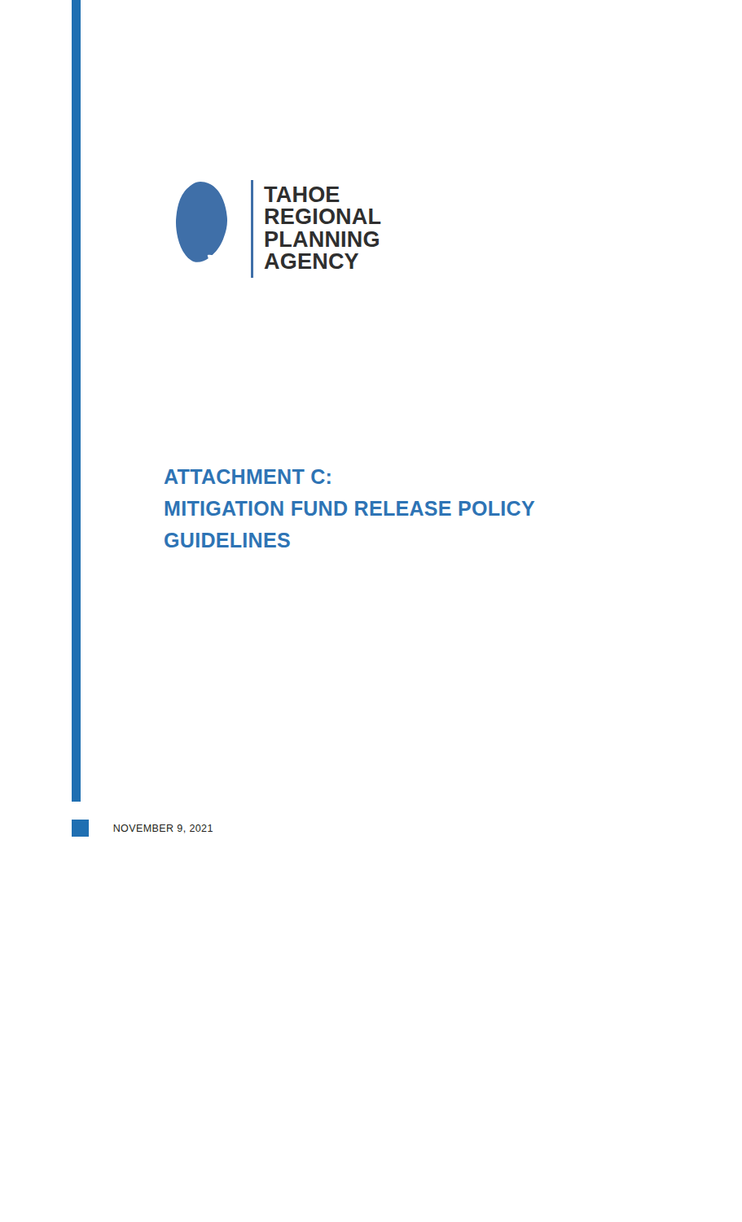Tahoe Regional Planning Agency
ATTACHMENT C:
MITIGATION FUND RELEASE POLICY
GUIDELINES
NOVEMBER 9, 2021